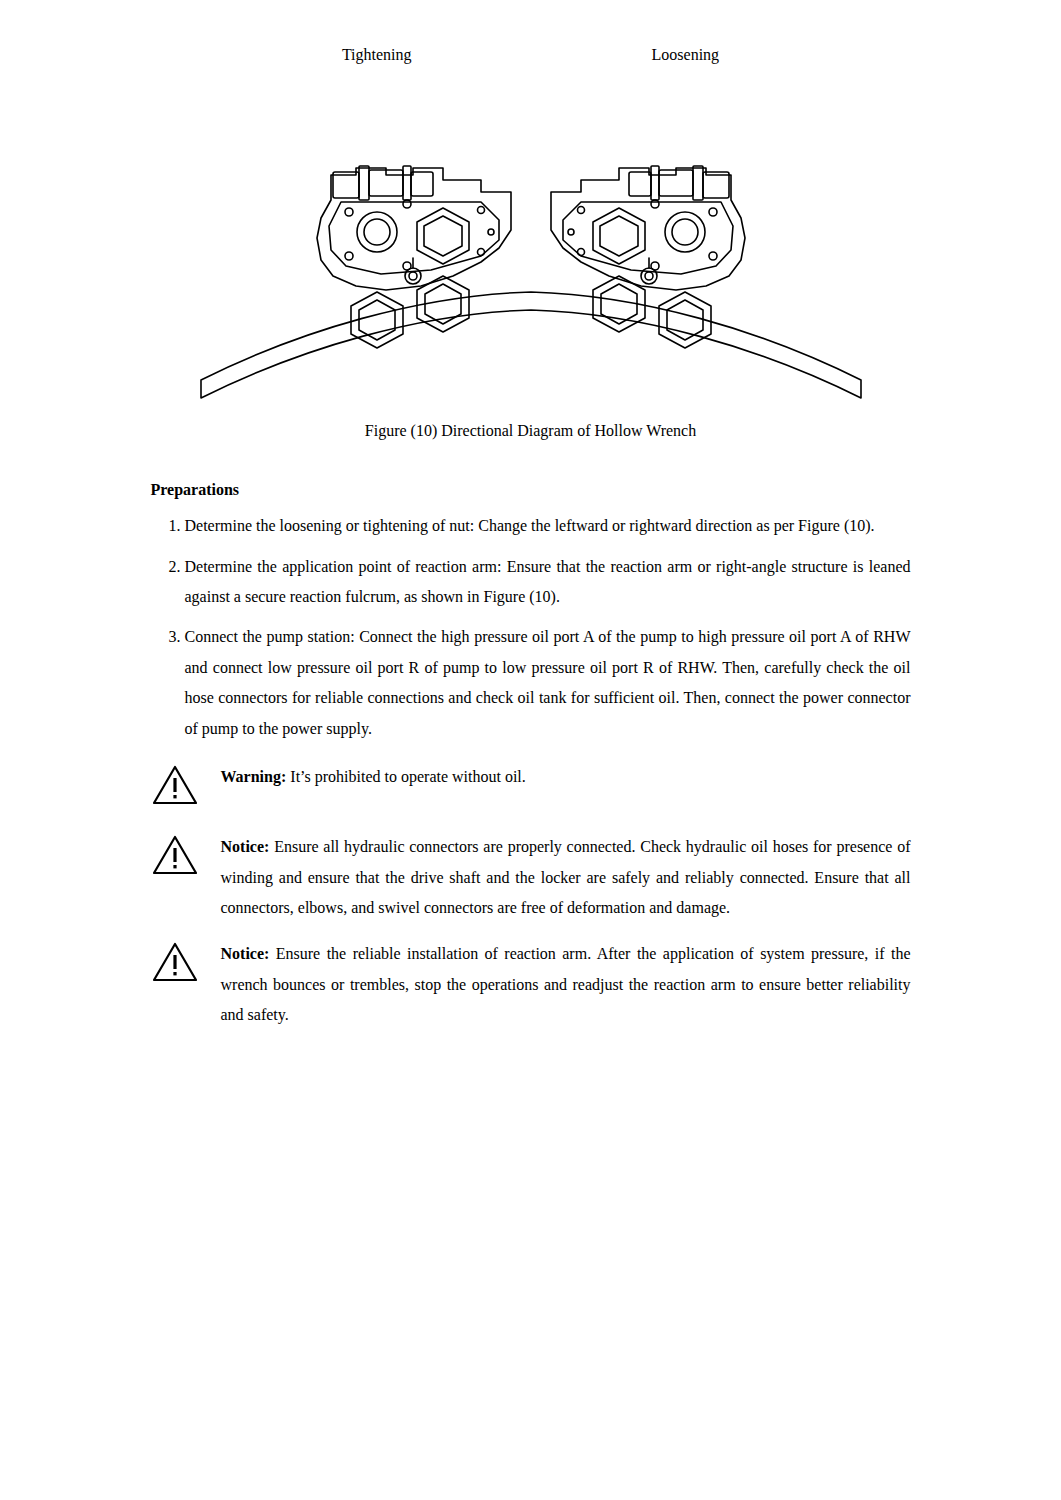Tightening Loosening
Figure (10) Directional Diagram of Hollow Wrench
Preparations
Determine the loosening or tightening of nut: Change the leftward or rightward direction as per Figure (10).
Determine the application point of reaction arm: Ensure that the reaction arm or right-angle structure is leaned against a secure reaction fulcrum, as shown in Figure (10).
Connect the pump station: Connect the high pressure oil port A of the pump to high pressure oil port A of RHW and connect low pressure oil port R of pump to low pressure oil port R of RHW. Then, carefully check the oil hose connectors for reliable connections and check oil tank for sufficient oil. Then, connect the power connector of pump to the power supply.
Warning: It’s prohibited to operate without oil.
Notice: Ensure all hydraulic connectors are properly connected. Check hydraulic oil hoses for presence of winding and ensure that the drive shaft and the locker are safely and reliably connected. Ensure that all connectors, elbows, and swivel connectors are free of deformation and damage.
Notice: Ensure the reliable installation of reaction arm. After the application of system pressure, if the wrench bounces or trembles, stop the operations and readjust the reaction arm to ensure better reliability and safety.